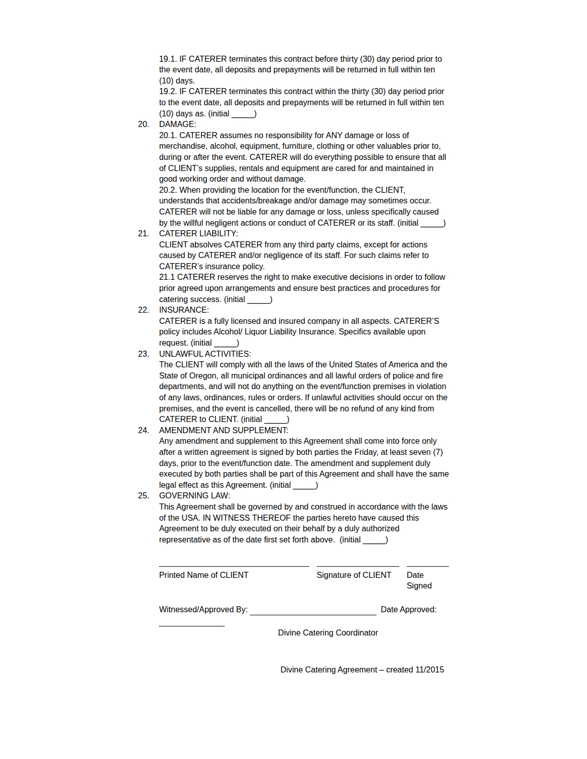19.1. IF CATERER terminates this contract before thirty (30) day period prior to the event date, all deposits and prepayments will be returned in full within ten (10) days.
19.2. IF CATERER terminates this contract within the thirty (30) day period prior to the event date, all deposits and prepayments will be returned in full within ten (10) days as. (initial _____)
20. DAMAGE:
20.1. CATERER assumes no responsibility for ANY damage or loss of merchandise, alcohol, equipment, furniture, clothing or other valuables prior to, during or after the event. CATERER will do everything possible to ensure that all of CLIENT’s supplies, rentals and equipment are cared for and maintained in good working order and without damage.
20.2. When providing the location for the event/function, the CLIENT, understands that accidents/breakage and/or damage may sometimes occur. CATERER will not be liable for any damage or loss, unless specifically caused by the willful negligent actions or conduct of CATERER or its staff. (initial _____)
21. CATERER LIABILITY:
CLIENT absolves CATERER from any third party claims, except for actions caused by CATERER and/or negligence of its staff. For such claims refer to CATERER’s insurance policy.
21.1 CATERER reserves the right to make executive decisions in order to follow prior agreed upon arrangements and ensure best practices and procedures for catering success. (initial _____)
22. INSURANCE:
CATERER is a fully licensed and insured company in all aspects. CATERER’S policy includes Alcohol/ Liquor Liability Insurance. Specifics available upon request. (initial _____)
23. UNLAWFUL ACTIVITIES:
The CLIENT will comply with all the laws of the United States of America and the State of Oregon, all municipal ordinances and all lawful orders of police and fire departments, and will not do anything on the event/function premises in violation of any laws, ordinances, rules or orders. If unlawful activities should occur on the premises, and the event is cancelled, there will be no refund of any kind from CATERER to CLIENT. (initial _____)
24. AMENDMENT AND SUPPLEMENT:
Any amendment and supplement to this Agreement shall come into force only after a written agreement is signed by both parties the Friday, at least seven (7) days, prior to the event/function date. The amendment and supplement duly executed by both parties shall be part of this Agreement and shall have the same legal effect as this Agreement. (initial _____)
25. GOVERNING LAW:
This Agreement shall be governed by and construed in accordance with the laws of the USA. IN WITNESS THEREOF the parties hereto have caused this Agreement to be duly executed on their behalf by a duly authorized representative as of the date first set forth above. (initial _____)
Printed Name of CLIENT
Signature of CLIENT
Date Signed
Witnessed/Approved By: Date Approved:
Divine Catering Coordinator
Divine Catering Agreement – created 11/2015